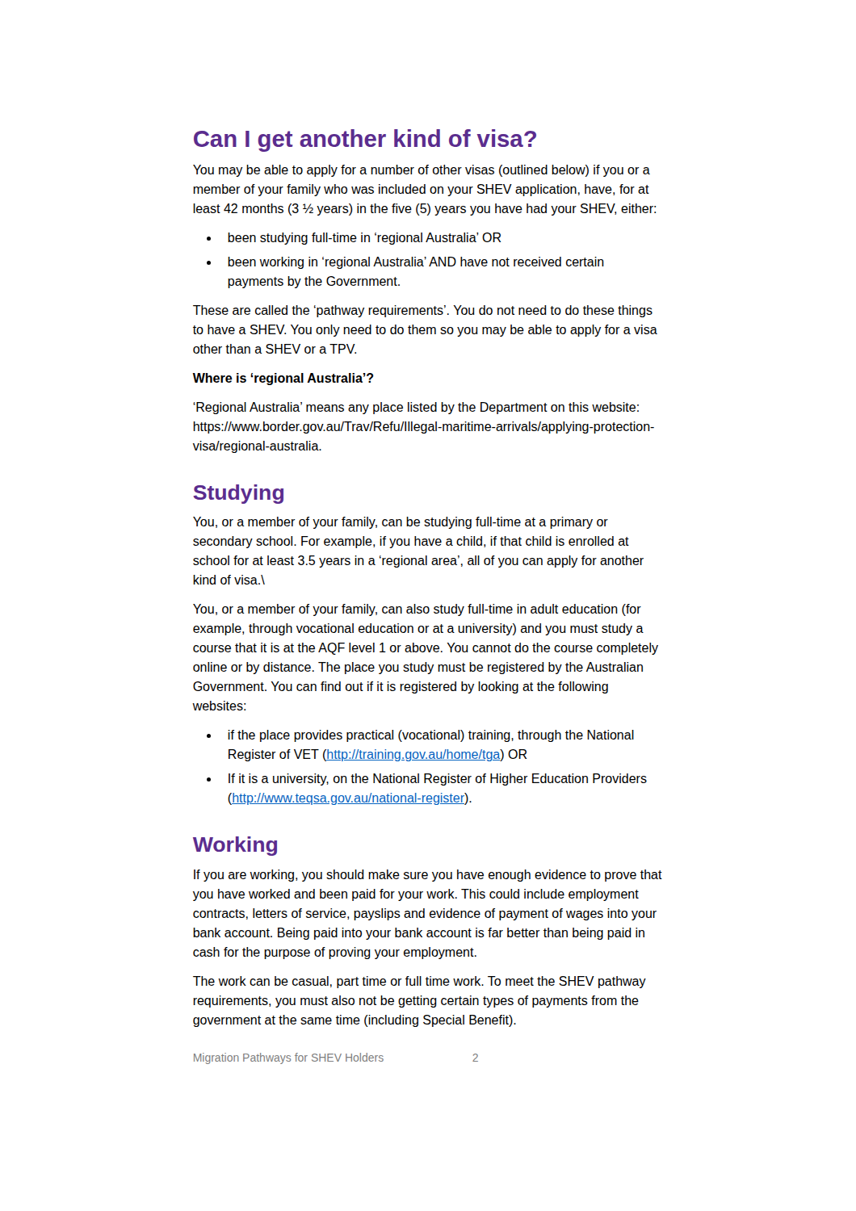Can I get another kind of visa?
You may be able to apply for a number of other visas (outlined below) if you or a member of your family who was included on your SHEV application, have, for at least 42 months (3 ½ years) in the five (5) years you have had your SHEV, either:
been studying full-time in ‘regional Australia’ OR
been working in ‘regional Australia’ AND have not received certain payments by the Government.
These are called the ‘pathway requirements’. You do not need to do these things to have a SHEV. You only need to do them so you may be able to apply for a visa other than a SHEV or a TPV.
Where is ‘regional Australia’?
‘Regional Australia’ means any place listed by the Department on this website: https://www.border.gov.au/Trav/Refu/Illegal-maritime-arrivals/applying-protection-visa/regional-australia.
Studying
You, or a member of your family, can be studying full-time at a primary or secondary school. For example, if you have a child, if that child is enrolled at school for at least 3.5 years in a ‘regional area’, all of you can apply for another kind of visa.\
You, or a member of your family, can also study full-time in adult education (for example, through vocational education or at a university) and you must study a course that it is at the AQF level 1 or above. You cannot do the course completely online or by distance. The place you study must be registered by the Australian Government. You can find out if it is registered by looking at the following websites:
if the place provides practical (vocational) training, through the National Register of VET (http://training.gov.au/home/tga) OR
If it is a university, on the National Register of Higher Education Providers (http://www.teqsa.gov.au/national-register).
Working
If you are working, you should make sure you have enough evidence to prove that you have worked and been paid for your work. This could include employment contracts, letters of service, payslips and evidence of payment of wages into your bank account. Being paid into your bank account is far better than being paid in cash for the purpose of proving your employment.
The work can be casual, part time or full time work. To meet the SHEV pathway requirements, you must also not be getting certain types of payments from the government at the same time (including Special Benefit).
Migration Pathways for SHEV Holders 2